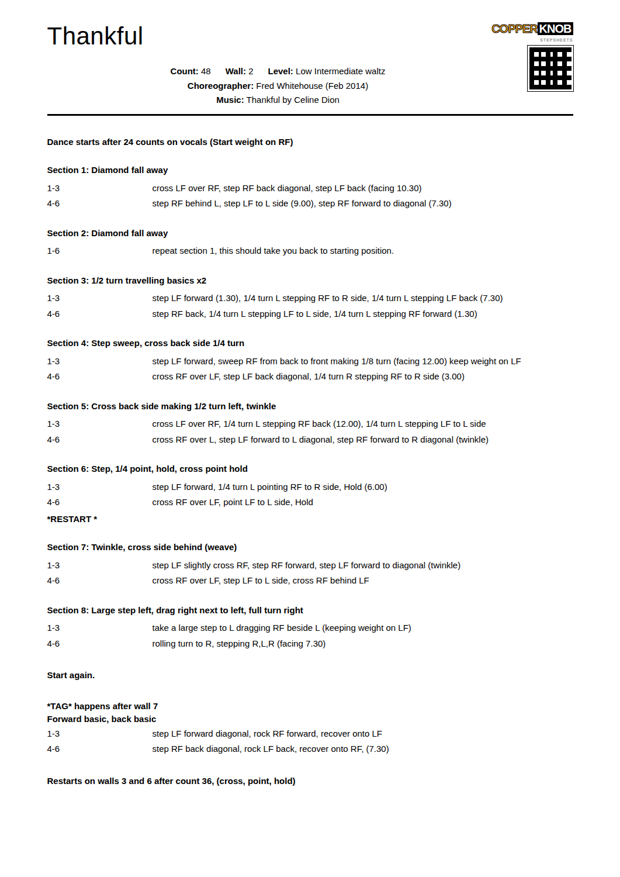Thankful
COPPER KNOB STEPSHEETS
Count: 48 Wall: 2 Level: Low Intermediate waltz
Choreographer: Fred Whitehouse (Feb 2014)
Music: Thankful by Celine Dion
Dance starts after 24 counts on vocals (Start weight on RF)
Section 1: Diamond fall away
| 1-3 | cross LF over RF, step RF back diagonal, step LF back (facing 10.30) |
| 4-6 | step RF behind L, step LF to L side (9.00), step RF forward to diagonal (7.30) |
Section 2: Diamond fall away
| 1-6 | repeat section 1, this should take you back to starting position. |
Section 3: 1/2 turn travelling basics x2
| 1-3 | step LF forward (1.30), 1/4 turn L stepping RF to R side, 1/4 turn L stepping LF back (7.30) |
| 4-6 | step RF back, 1/4 turn L stepping LF to L side, 1/4 turn L stepping RF forward (1.30) |
Section 4: Step sweep, cross back side 1/4 turn
| 1-3 | step LF forward, sweep RF from back to front making 1/8 turn (facing 12.00) keep weight on LF |
| 4-6 | cross RF over LF, step LF back diagonal, 1/4 turn R stepping RF to R side (3.00) |
Section 5: Cross back side making 1/2 turn left, twinkle
| 1-3 | cross LF over RF, 1/4 turn L stepping RF back (12.00), 1/4 turn L stepping LF to L side |
| 4-6 | cross RF over L, step LF forward to L diagonal, step RF forward to R diagonal (twinkle) |
Section 6: Step, 1/4 point, hold, cross point hold
| 1-3 | step LF forward, 1/4 turn L pointing RF to R side, Hold (6.00) |
| 4-6 | cross RF over LF, point LF to L side, Hold |
*RESTART *
Section 7: Twinkle, cross side behind (weave)
| 1-3 | step LF slightly cross RF, step RF forward, step LF forward to diagonal (twinkle) |
| 4-6 | cross RF over LF, step LF to L side, cross RF behind LF |
Section 8: Large step left, drag right next to left, full turn right
| 1-3 | take a large step to L dragging RF beside L (keeping weight on LF) |
| 4-6 | rolling turn to R, stepping R,L,R (facing 7.30) |
Start again.
*TAG* happens after wall 7
Forward basic, back basic
| 1-3 | step LF forward diagonal, rock RF forward, recover onto LF |
| 4-6 | step RF back diagonal, rock LF back, recover onto RF, (7.30) |
Restarts on walls 3 and 6 after count 36, (cross, point, hold)